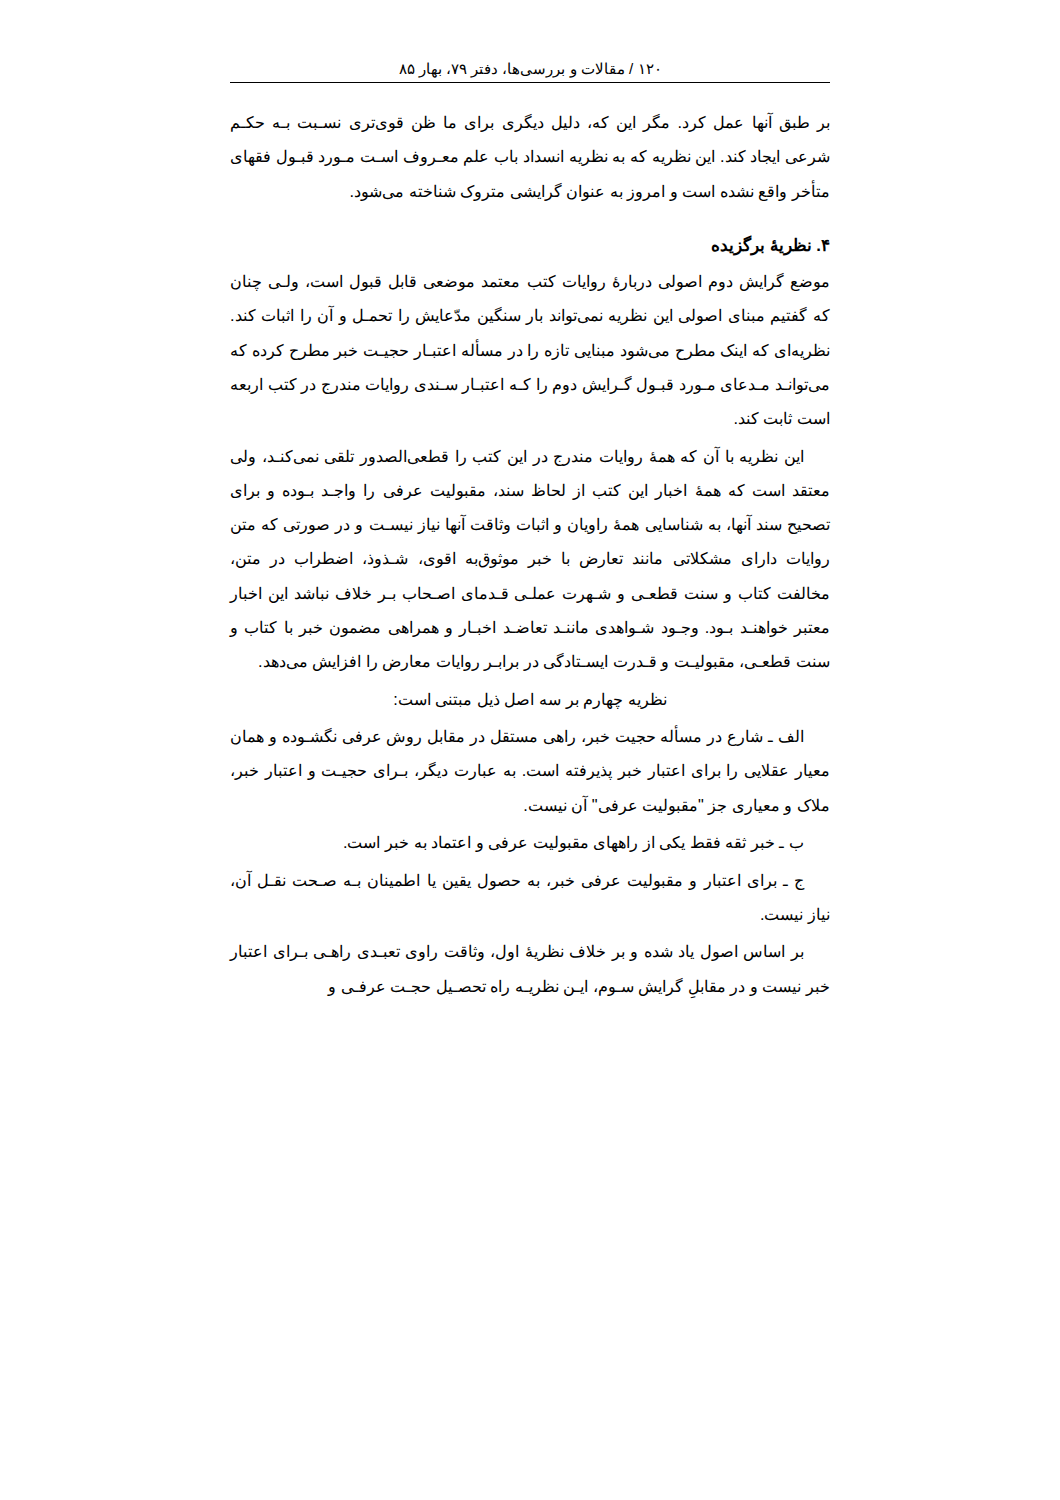۱۲۰ / مقالات و بررسی‌ها، دفتر ۷۹، بهار ۸۵
بر طبق آنها عمل کرد. مگر این که، دلیل دیگری برای ما ظن قوی‌تری نسـبت بـه حکـم شرعی ایجاد کند. این نظریه که به نظریه انسداد باب علم معـروف اسـت مـورد قبـول فقهای متأخر واقع نشده است و امروز به عنوان گرایشی متروک شناخته می‌شود.
۴. نظریهٔ برگزیده
موضع گرایش دوم اصولی دربارهٔ روایات کتب معتمد موضعی قابل قبول است، ولـی چنان که گفتیم مبنای اصولی این نظریه نمی‌تواند بار سنگین مدّعایش را تحمـل و آن را اثبات کند. نظریه‌ای که اینک مطرح می‌شود مبنایی تازه را در مسأله اعتبـار حجیـت خبر مطرح کرده که می‌توانـد مـدعای مـورد قبـول گـرایش دوم را کـه اعتبـار سـندی روایات مندرج در کتب اربعه است ثابت کند.
این نظریه با آن که همهٔ روایات مندرج در این کتب را قطعی‌الصدور تلقی نمی‌کنـد، ولی معتقد است که همهٔ اخبار این کتب از لحاظ سند، مقبولیت عرفی را واجـد بـوده و برای تصحیح سند آنها، به شناسایی همهٔ راویان و اثبات وثاقت آنها نیاز نیسـت و در صورتی که متن روایات دارای مشکلاتی مانند تعارض با خبر موثوق‌به اقوی، شـذوذ، اضطراب در متن، مخالفت کتاب و سنت قطعـی و شـهرت عملـی قـدمای اصـحاب بـر خلاف نباشد این اخبار معتبر خواهنـد بـود. وجـود شـواهدی ماننـد تعاضـد اخبـار و همراهی مضمون خبر با کتاب و سنت قطعـی، مقبولیـت و قـدرت ایسـتادگی در برابـر روایات معارض را افزایش می‌دهد.
نظریه چهارم بر سه اصل ذیل مبتنی است:
الف ـ شارع در مسأله حجیت خبر، راهی مستقل در مقابل روش عرفی نگشـوده و همان معیار عقلایی را برای اعتبار خبر پذیرفته است. به عبارت دیگر، بـرای حجیـت و اعتبار خبر، ملاک و معیاری جز "مقبولیت عرفی" آن نیست.
ب ـ خبر ثقه فقط یکی از راههای مقبولیت عرفی و اعتماد به خبر است.
ج ـ برای اعتبار و مقبولیت عرفی خبر، به حصول یقین یا اطمینان بـه صـحت نقـل آن، نیاز نیست.
بر اساس اصول یاد شده و بر خلاف نظریهٔ اول، وثاقت راوی تعبـدی راهـی بـرای اعتبار خبر نیست و در مقابلِ گرایش سـوم، ایـن نظریـه راه تحصـیل حجـت عرفـی و